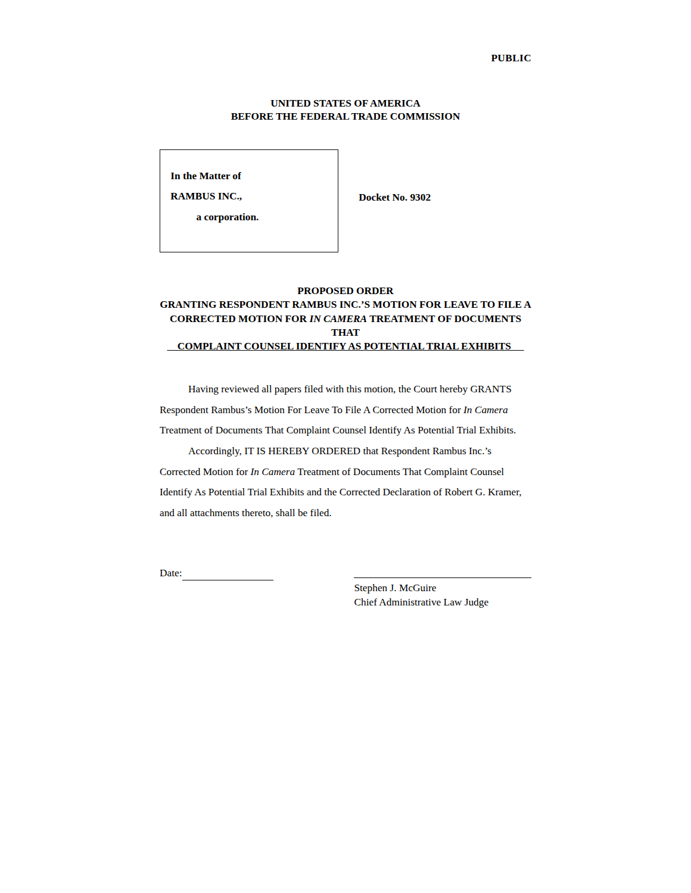PUBLIC
UNITED STATES OF AMERICA
BEFORE THE FEDERAL TRADE COMMISSION
| In the Matter of RAMBUS INC., a corporation. | | Docket No. 9302 |
PROPOSED ORDER
GRANTING RESPONDENT RAMBUS INC.’S MOTION FOR LEAVE TO FILE A
CORRECTED MOTION FOR IN CAMERA TREATMENT OF DOCUMENTS THAT
COMPLAINT COUNSEL IDENTIFY AS POTENTIAL TRIAL EXHIBITS
Having reviewed all papers filed with this motion, the Court hereby GRANTS Respondent Rambus’s Motion For Leave To File A Corrected Motion for In Camera Treatment of Documents That Complaint Counsel Identify As Potential Trial Exhibits.
Accordingly, IT IS HEREBY ORDERED that Respondent Rambus Inc.’s Corrected Motion for In Camera Treatment of Documents That Complaint Counsel Identify As Potential Trial Exhibits and the Corrected Declaration of Robert G. Kramer, and all attachments thereto, shall be filed.
| Date: | Stephen J. McGuire Chief Administrative Law Judge |